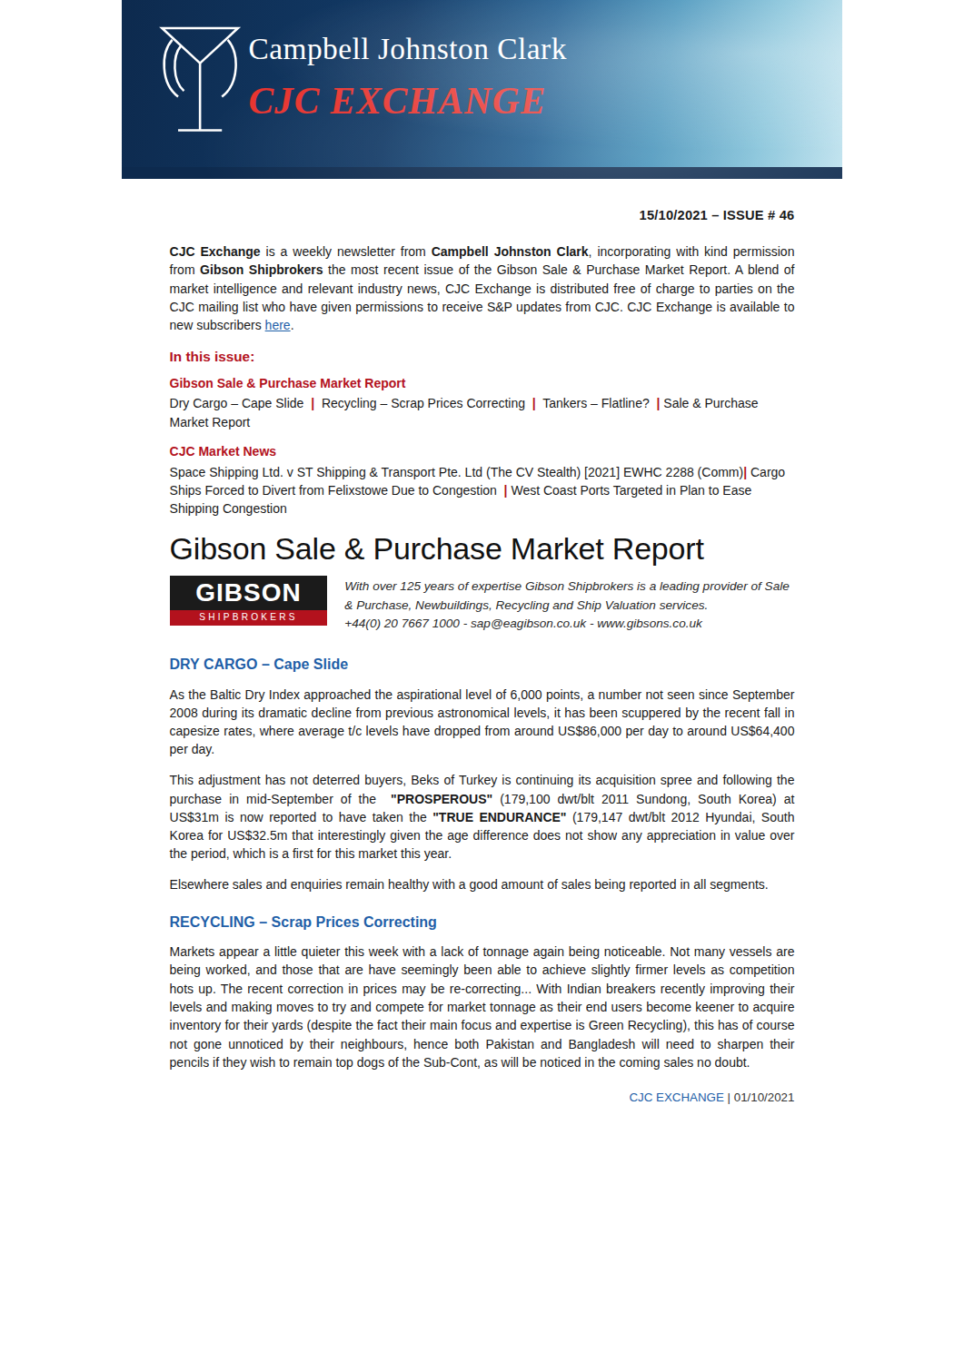Campbell Johnston Clark
CJC EXCHANGE
15/10/2021 – ISSUE # 46
CJC Exchange is a weekly newsletter from Campbell Johnston Clark, incorporating with kind permission from Gibson Shipbrokers the most recent issue of the Gibson Sale & Purchase Market Report. A blend of market intelligence and relevant industry news, CJC Exchange is distributed free of charge to parties on the CJC mailing list who have given permissions to receive S&P updates from CJC. CJC Exchange is available to new subscribers here.
In this issue:
Gibson Sale & Purchase Market Report
Dry Cargo – Cape Slide | Recycling – Scrap Prices Correcting | Tankers – Flatline? | Sale & Purchase Market Report
CJC Market News
Space Shipping Ltd. v ST Shipping & Transport Pte. Ltd (The CV Stealth) [2021] EWHC 2288 (Comm)| Cargo Ships Forced to Divert from Felixstowe Due to Congestion | West Coast Ports Targeted in Plan to Ease Shipping Congestion
Gibson Sale & Purchase Market Report
GIBSON
SHIPBROKERS
With over 125 years of expertise Gibson Shipbrokers is a leading provider of Sale & Purchase, Newbuildings, Recycling and Ship Valuation services.
+44(0) 20 7667 1000 - sap@eagibson.co.uk - www.gibsons.co.uk
DRY CARGO – Cape Slide
As the Baltic Dry Index approached the aspirational level of 6,000 points, a number not seen since September 2008 during its dramatic decline from previous astronomical levels, it has been scuppered by the recent fall in capesize rates, where average t/c levels have dropped from around US$86,000 per day to around US$64,400 per day.
This adjustment has not deterred buyers, Beks of Turkey is continuing its acquisition spree and following the purchase in mid-September of the "PROSPEROUS" (179,100 dwt/blt 2011 Sundong, South Korea) at US$31m is now reported to have taken the "TRUE ENDURANCE" (179,147 dwt/blt 2012 Hyundai, South Korea for US$32.5m that interestingly given the age difference does not show any appreciation in value over the period, which is a first for this market this year.
Elsewhere sales and enquiries remain healthy with a good amount of sales being reported in all segments.
RECYCLING – Scrap Prices Correcting
Markets appear a little quieter this week with a lack of tonnage again being noticeable. Not many vessels are being worked, and those that are have seemingly been able to achieve slightly firmer levels as competition hots up. The recent correction in prices may be re-correcting... With Indian breakers recently improving their levels and making moves to try and compete for market tonnage as their end users become keener to acquire inventory for their yards (despite the fact their main focus and expertise is Green Recycling), this has of course not gone unnoticed by their neighbours, hence both Pakistan and Bangladesh will need to sharpen their pencils if they wish to remain top dogs of the Sub-Cont, as will be noticed in the coming sales no doubt.
CJC EXCHANGE | 01/10/2021